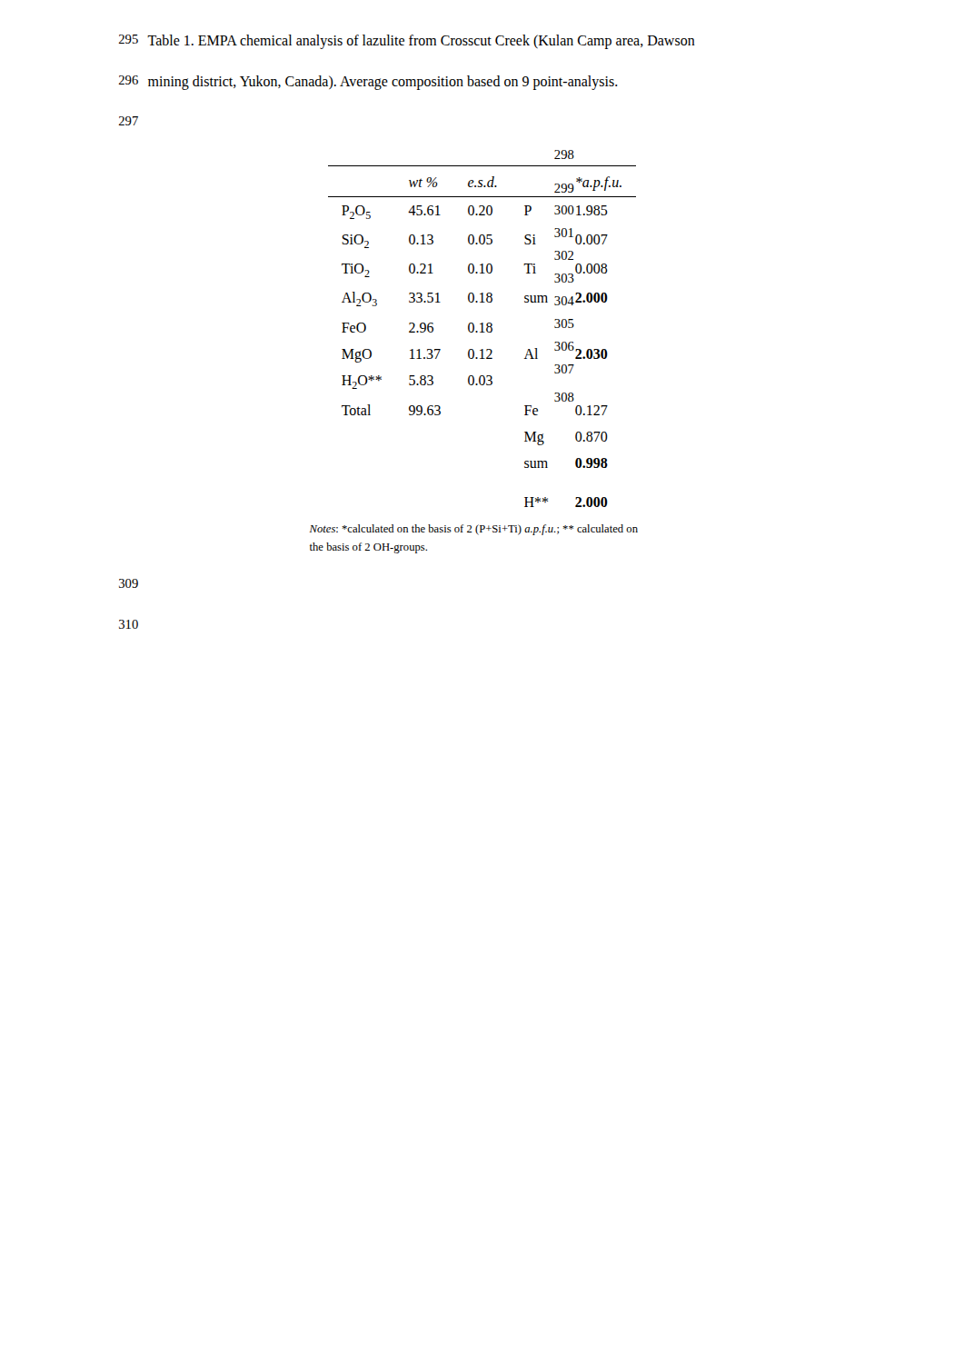295 Table 1. EMPA chemical analysis of lazulite from Crosscut Creek (Kulan Camp area, Dawson
296 mining district, Yukon, Canada). Average composition based on 9 point-analysis.
297
298
299
300
301
302
303
304
305
306
307
308
| | wt % | e.s.d. | | *a.p.f.u. |
| --- | --- | --- | --- | --- |
| P 2 O 5 | 45.61 | 0.20 | P | 1.985 |
| SiO 2 | 0.13 | 0.05 | Si | 0.007 |
| TiO 2 | 0.21 | 0.10 | Ti | 0.008 |
| Al 2 O 3 | 33.51 | 0.18 | sum | 2.000 |
| FeO | 2.96 | 0.18 | | |
| MgO | 11.37 | 0.12 | Al | 2.030 |
| H 2 O** | 5.83 | 0.03 | | |
| Total | 99.63 | | Fe | 0.127 |
| | | | Mg | 0.870 |
| | | | sum | 0.998 |
| | | | H** | 2.000 |
Notes: *calculated on the basis of 2 (P+Si+Ti) a.p.f.u.; ** calculated on the basis of 2 OH-groups.
309
310